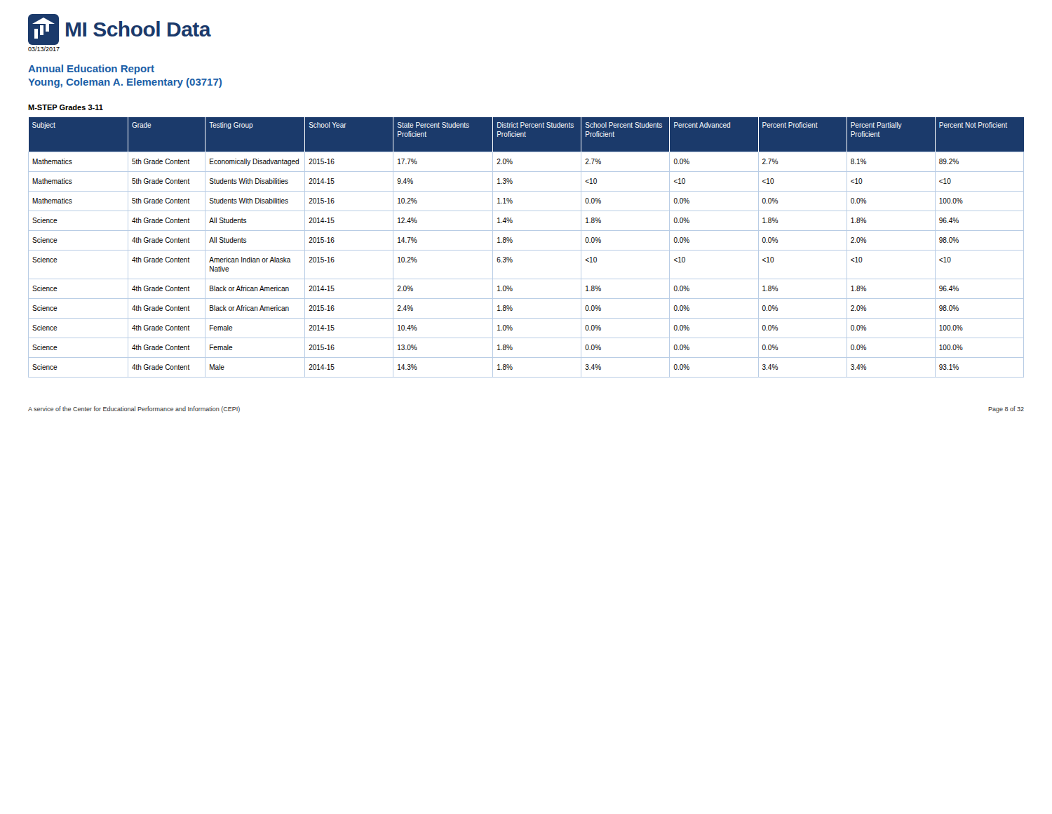MI School Data
03/13/2017
Annual Education Report
Young, Coleman A. Elementary (03717)
M-STEP Grades 3-11
| Subject | Grade | Testing Group | School Year | State Percent Students Proficient | District Percent Students Proficient | School Percent Students Proficient | Percent Advanced | Percent Proficient | Percent Partially Proficient | Percent Not Proficient |
| --- | --- | --- | --- | --- | --- | --- | --- | --- | --- | --- |
| Mathematics | 5th Grade Content | Economically Disadvantaged | 2015-16 | 17.7% | 2.0% | 2.7% | 0.0% | 2.7% | 8.1% | 89.2% |
| Mathematics | 5th Grade Content | Students With Disabilities | 2014-15 | 9.4% | 1.3% | <10 | <10 | <10 | <10 | <10 |
| Mathematics | 5th Grade Content | Students With Disabilities | 2015-16 | 10.2% | 1.1% | 0.0% | 0.0% | 0.0% | 0.0% | 100.0% |
| Science | 4th Grade Content | All Students | 2014-15 | 12.4% | 1.4% | 1.8% | 0.0% | 1.8% | 1.8% | 96.4% |
| Science | 4th Grade Content | All Students | 2015-16 | 14.7% | 1.8% | 0.0% | 0.0% | 0.0% | 2.0% | 98.0% |
| Science | 4th Grade Content | American Indian or Alaska Native | 2015-16 | 10.2% | 6.3% | <10 | <10 | <10 | <10 | <10 |
| Science | 4th Grade Content | Black or African American | 2014-15 | 2.0% | 1.0% | 1.8% | 0.0% | 1.8% | 1.8% | 96.4% |
| Science | 4th Grade Content | Black or African American | 2015-16 | 2.4% | 1.8% | 0.0% | 0.0% | 0.0% | 2.0% | 98.0% |
| Science | 4th Grade Content | Female | 2014-15 | 10.4% | 1.0% | 0.0% | 0.0% | 0.0% | 0.0% | 100.0% |
| Science | 4th Grade Content | Female | 2015-16 | 13.0% | 1.8% | 0.0% | 0.0% | 0.0% | 0.0% | 100.0% |
| Science | 4th Grade Content | Male | 2014-15 | 14.3% | 1.8% | 3.4% | 0.0% | 3.4% | 3.4% | 93.1% |
A service of the Center for Educational Performance and Information (CEPI)
Page 8 of 32